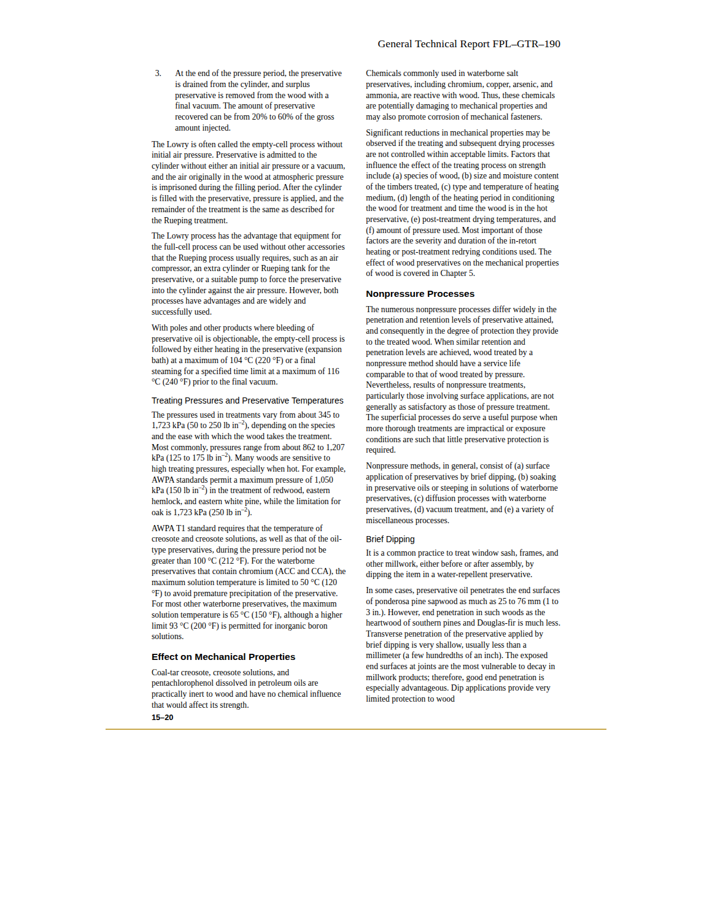General Technical Report FPL–GTR–190
3. At the end of the pressure period, the preservative is drained from the cylinder, and surplus preservative is removed from the wood with a final vacuum. The amount of preservative recovered can be from 20% to 60% of the gross amount injected.
The Lowry is often called the empty-cell process without initial air pressure. Preservative is admitted to the cylinder without either an initial air pressure or a vacuum, and the air originally in the wood at atmospheric pressure is imprisoned during the filling period. After the cylinder is filled with the preservative, pressure is applied, and the remainder of the treatment is the same as described for the Rueping treatment.
The Lowry process has the advantage that equipment for the full-cell process can be used without other accessories that the Rueping process usually requires, such as an air compressor, an extra cylinder or Rueping tank for the preservative, or a suitable pump to force the preservative into the cylinder against the air pressure. However, both processes have advantages and are widely and successfully used.
With poles and other products where bleeding of preservative oil is objectionable, the empty-cell process is followed by either heating in the preservative (expansion bath) at a maximum of 104 °C (220 °F) or a final steaming for a specified time limit at a maximum of 116 °C (240 °F) prior to the final vacuum.
Treating Pressures and Preservative Temperatures
The pressures used in treatments vary from about 345 to 1,723 kPa (50 to 250 lb in–2), depending on the species and the ease with which the wood takes the treatment. Most commonly, pressures range from about 862 to 1,207 kPa (125 to 175 lb in–2). Many woods are sensitive to high treating pressures, especially when hot. For example, AWPA standards permit a maximum pressure of 1,050 kPa (150 lb in–2) in the treatment of redwood, eastern hemlock, and eastern white pine, while the limitation for oak is 1,723 kPa (250 lb in–2).
AWPA T1 standard requires that the temperature of creosote and creosote solutions, as well as that of the oil-type preservatives, during the pressure period not be greater than 100 °C (212 °F). For the waterborne preservatives that contain chromium (ACC and CCA), the maximum solution temperature is limited to 50 °C (120 °F) to avoid premature precipitation of the preservative. For most other waterborne preservatives, the maximum solution temperature is 65 °C (150 °F), although a higher limit 93 °C (200 °F) is permitted for inorganic boron solutions.
Effect on Mechanical Properties
Coal-tar creosote, creosote solutions, and pentachlorophenol dissolved in petroleum oils are practically inert to wood and have no chemical influence that would affect its strength.
Chemicals commonly used in waterborne salt preservatives, including chromium, copper, arsenic, and ammonia, are reactive with wood. Thus, these chemicals are potentially damaging to mechanical properties and may also promote corrosion of mechanical fasteners.
Significant reductions in mechanical properties may be observed if the treating and subsequent drying processes are not controlled within acceptable limits. Factors that influence the effect of the treating process on strength include (a) species of wood, (b) size and moisture content of the timbers treated, (c) type and temperature of heating medium, (d) length of the heating period in conditioning the wood for treatment and time the wood is in the hot preservative, (e) post-treatment drying temperatures, and (f) amount of pressure used. Most important of those factors are the severity and duration of the in-retort heating or post-treatment redrying conditions used. The effect of wood preservatives on the mechanical properties of wood is covered in Chapter 5.
Nonpressure Processes
The numerous nonpressure processes differ widely in the penetration and retention levels of preservative attained, and consequently in the degree of protection they provide to the treated wood. When similar retention and penetration levels are achieved, wood treated by a nonpressure method should have a service life comparable to that of wood treated by pressure. Nevertheless, results of nonpressure treatments, particularly those involving surface applications, are not generally as satisfactory as those of pressure treatment. The superficial processes do serve a useful purpose when more thorough treatments are impractical or exposure conditions are such that little preservative protection is required.
Nonpressure methods, in general, consist of (a) surface application of preservatives by brief dipping, (b) soaking in preservative oils or steeping in solutions of waterborne preservatives, (c) diffusion processes with waterborne preservatives, (d) vacuum treatment, and (e) a variety of miscellaneous processes.
Brief Dipping
It is a common practice to treat window sash, frames, and other millwork, either before or after assembly, by dipping the item in a water-repellent preservative.
In some cases, preservative oil penetrates the end surfaces of ponderosa pine sapwood as much as 25 to 76 mm (1 to 3 in.). However, end penetration in such woods as the heartwood of southern pines and Douglas-fir is much less. Transverse penetration of the preservative applied by brief dipping is very shallow, usually less than a millimeter (a few hundredths of an inch). The exposed end surfaces at joints are the most vulnerable to decay in millwork products; therefore, good end penetration is especially advantageous. Dip applications provide very limited protection to wood
15–20